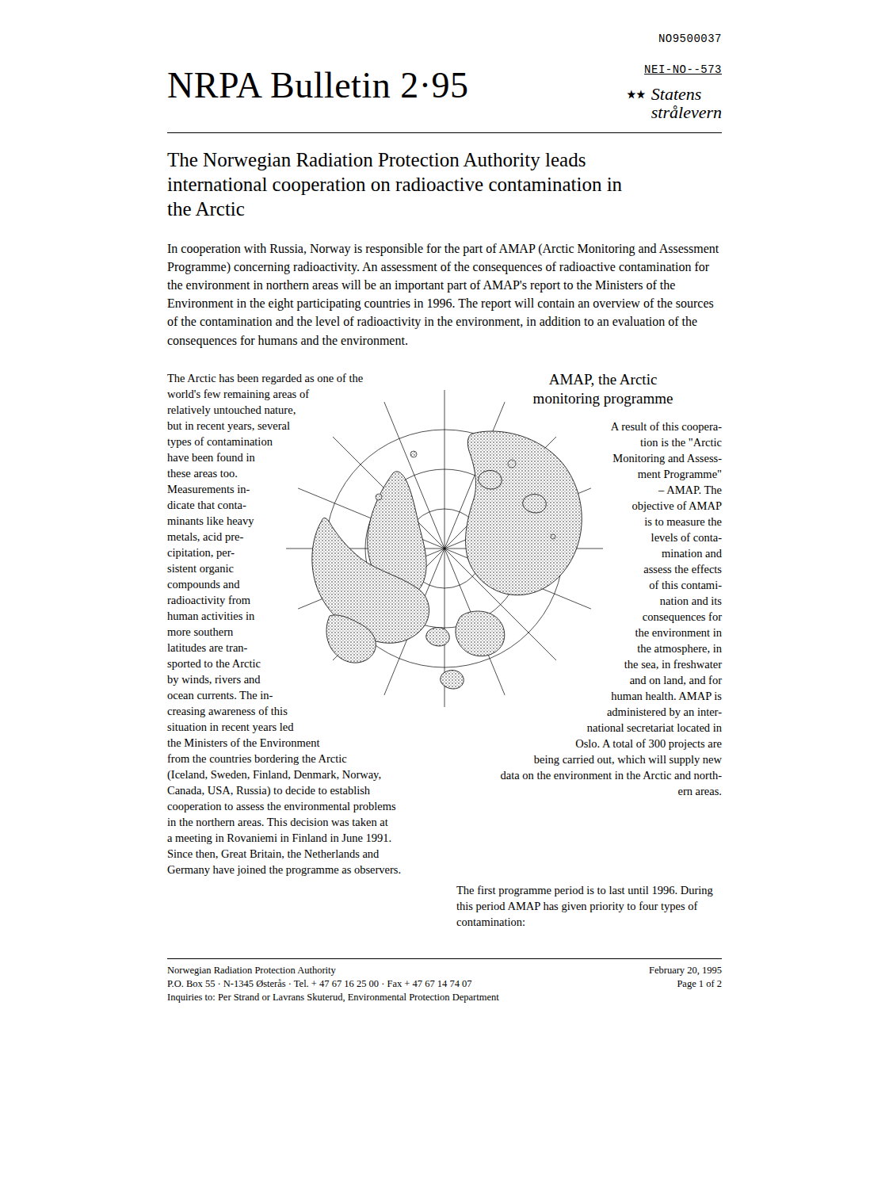NO9500037
NRPA Bulletin 2·95
NEI-NO--573
⋆⋆ Statens
strålevern
The Norwegian Radiation Protection Authority leads
international cooperation on radioactive contamination in
the Arctic
In cooperation with Russia, Norway is responsible for the part of AMAP (Arctic Monitoring and Assessment Programme) concerning radioactivity. An assessment of the consequences of radioactive contamination for the environment in northern areas will be an important part of AMAP's report to the Ministers of the Environment in the eight participating countries in 1996. The report will contain an overview of the sources of the contamination and the level of radioactivity in the environment, in addition to an evaluation of the consequences for humans and the environment.
The Arctic has been regarded as one of the world's few remaining areas of relatively untouched nature, but in recent years, several types of contamination have been found in these areas too. Measurements in- dicate that conta- minants like heavy metals, acid pre- cipitation, per- sistent organic compounds and radioactivity from human activities in more southern latitudes are tran- sported to the Arctic by winds, rivers and ocean currents. The in- creasing awareness of this situation in recent years led the Ministers of the Environment from the countries bordering the Arctic (Iceland, Sweden, Finland, Denmark, Norway, Canada, USA, Russia) to decide to establish cooperation to assess the environmental problems in the northern areas. This decision was taken at a meeting in Rovaniemi in Finland in June 1991. Since then, Great Britain, the Netherlands and Germany have joined the programme as observers.
AMAP, the Arctic
monitoring programme
A result of this coopera- tion is the "Arctic Monitoring and Assess- ment Programme" – AMAP. The objective of AMAP is to measure the levels of conta- mination and assess the effects of this contami- nation and its consequences for the environment in the atmosphere, in the sea, in freshwater and on land, and for human health. AMAP is administered by an inter- national secretariat located in Oslo. A total of 300 projects are being carried out, which will supply new data on the environment in the Arctic and north- ern areas.
The first programme period is to last until 1996. During this period AMAP has given priority to four types of contamination:
Norwegian Radiation Protection Authority
P.O. Box 55 · N-1345 Østerås · Tel. + 47 67 16 25 00 · Fax + 47 67 14 74 07
Inquiries to: Per Strand or Lavrans Skuterud, Environmental Protection Department
February 20, 1995
Page 1 of 2